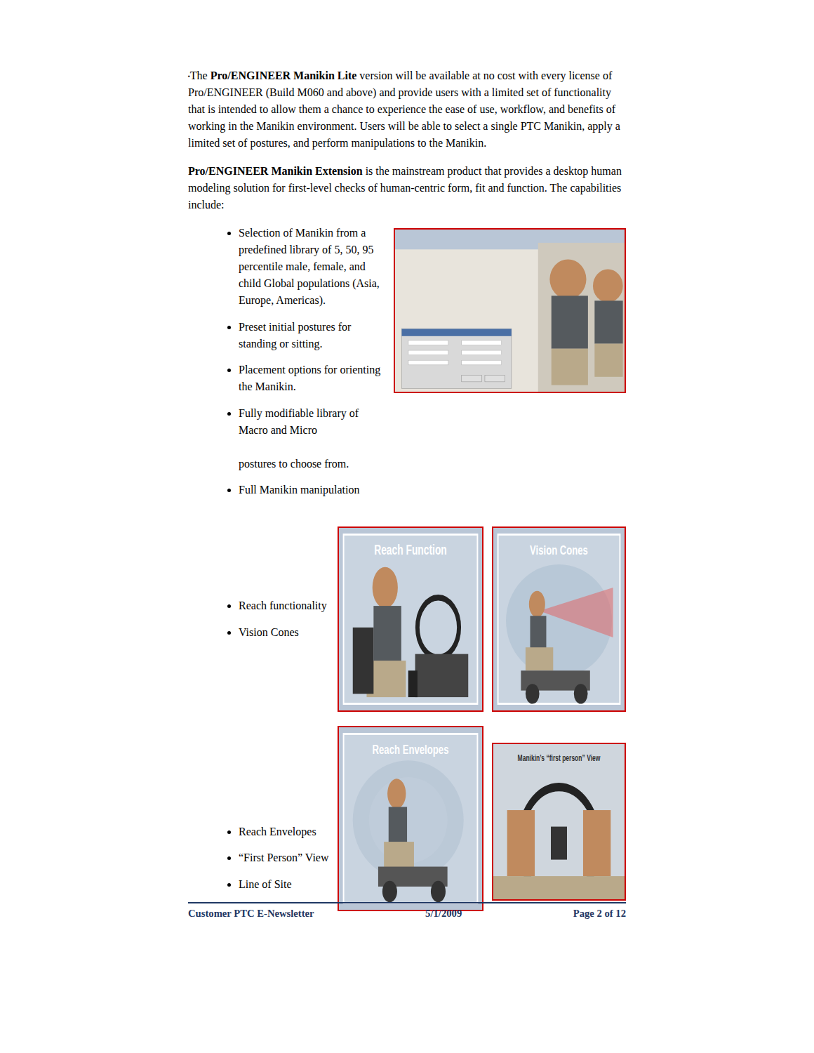▪The Pro/ENGINEER Manikin Lite version will be available at no cost with every license of Pro/ENGINEER (Build M060 and above) and provide users with a limited set of functionality that is intended to allow them a chance to experience the ease of use, workflow, and benefits of working in the Manikin environment. Users will be able to select a single PTC Manikin, apply a limited set of postures, and perform manipulations to the Manikin.
Pro/ENGINEER Manikin Extension is the mainstream product that provides a desktop human modeling solution for first-level checks of human-centric form, fit and function. The capabilities include:
Selection of Manikin from a predefined library of 5, 50, 95 percentile male, female, and child Global populations (Asia, Europe, Americas).
Preset initial postures for standing or sitting.
Placement options for orienting the Manikin.
Fully modifiable library of Macro and Micro
postures to choose from.
Full Manikin manipulation
Reach functionality
Vision Cones
Reach Envelopes
“First Person” View
Line of Site
Customer PTC E-Newsletter 5/1/2009 Page 2 of 12